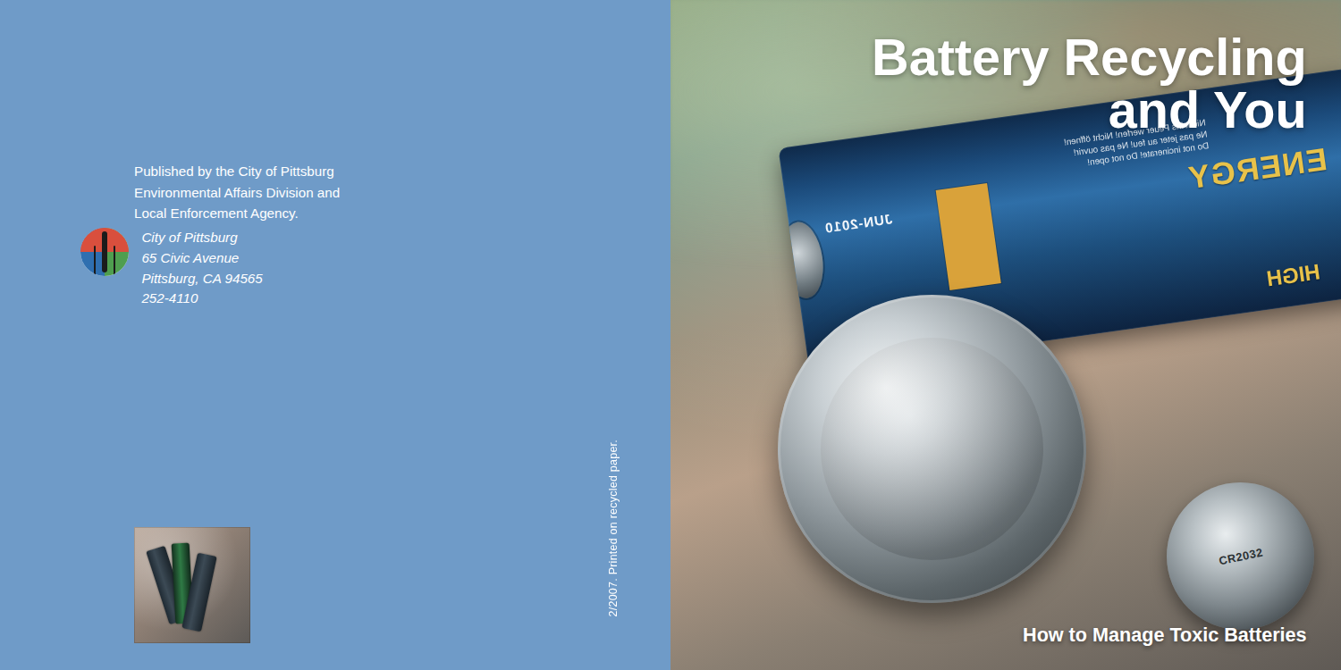Published by the City of Pittsburg
Environmental Affairs Division and
Local Enforcement Agency.
City of Pittsburg 65 Civic Avenue
Pittsburg, CA 94565
252-4110
2/2007. Printed on recycled paper.
Battery Recycling and You
Nicht ins Feuer werfen! Nicht öffnen!
Ne pas jeter au feu! Ne pas ouvrir!
Do not incinerate! Do not open! JUN-2010 ENERGY HIGH
CR2032
How to Manage Toxic Batteries